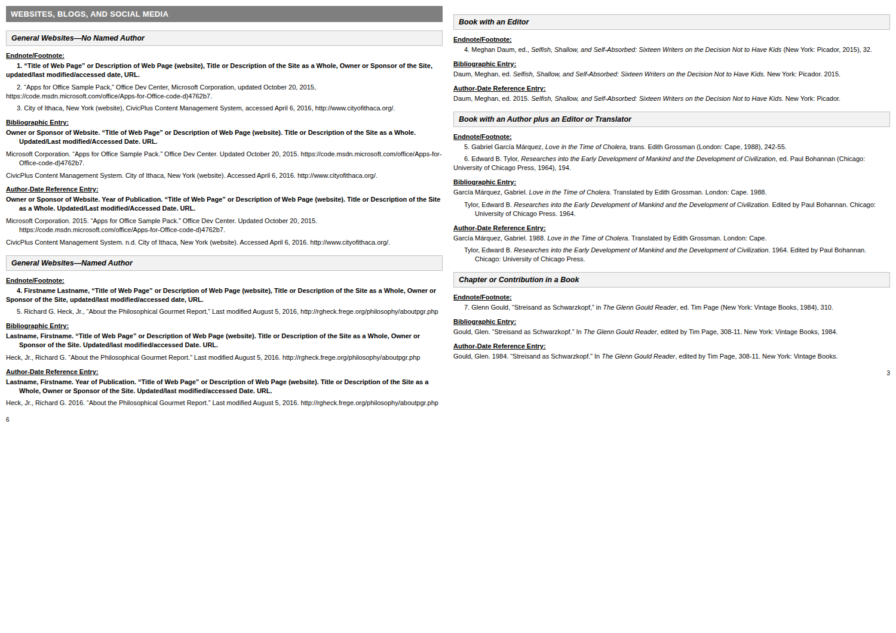WEBSITES, BLOGS, AND SOCIAL MEDIA
General Websites—No Named Author
Endnote/Footnote:
1. “Title of Web Page” or Description of Web Page (website), Title or Description of the Site as a Whole, Owner or Sponsor of the Site, updated/last modified/accessed date, URL.
2. “Apps for Office Sample Pack,” Office Dev Center, Microsoft Corporation, updated October 20, 2015, https://code.msdn.microsoft.com/office/Apps-for-Office-code-d)4762b7.
3. City of Ithaca, New York (website), CivicPlus Content Management System, accessed April 6, 2016, http://www.cityofithaca.org/.
Bibliographic Entry:
Owner or Sponsor of Website. “Title of Web Page” or Description of Web Page (website). Title or Description of the Site as a Whole. Updated/Last modified/Accessed Date. URL.
Microsoft Corporation. “Apps for Office Sample Pack.” Office Dev Center. Updated October 20, 2015. https://code.msdn.microsoft.com/office/Apps-for-Office-code-d)4762b7.
CivicPlus Content Management System. City of Ithaca, New York (website). Accessed April 6, 2016. http://www.cityofithaca.org/.
Author-Date Reference Entry:
Owner or Sponsor of Website. Year of Publication. “Title of Web Page” or Description of Web Page (website). Title or Description of the Site as a Whole. Updated/Last modified/Accessed Date. URL.
Microsoft Corporation. 2015. “Apps for Office Sample Pack.” Office Dev Center. Updated October 20, 2015. https://code.msdn.microsoft.com/office/Apps-for-Office-code-d)4762b7.
CivicPlus Content Management System. n.d. City of Ithaca, New York (website). Accessed April 6, 2016. http://www.cityofithaca.org/.
General Websites—Named Author
Endnote/Footnote:
4. Firstname Lastname, “Title of Web Page” or Description of Web Page (website), Title or Description of the Site as a Whole, Owner or Sponsor of the Site, updated/last modified/accessed date, URL.
5. Richard G. Heck, Jr., “About the Philosophical Gourmet Report,” Last modified August 5, 2016, http://rgheck.frege.org/philosophy/aboutpgr.php
Bibliographic Entry:
Lastname, Firstname. “Title of Web Page” or Description of Web Page (website). Title or Description of the Site as a Whole, Owner or Sponsor of the Site. Updated/last modified/accessed Date. URL.
Heck, Jr., Richard G. “About the Philosophical Gourmet Report.” Last modified August 5, 2016. http://rgheck.frege.org/philosophy/aboutpgr.php
Author-Date Reference Entry:
Lastname, Firstname. Year of Publication. “Title of Web Page” or Description of Web Page (website). Title or Description of the Site as a Whole, Owner or Sponsor of the Site. Updated/last modified/accessed Date. URL.
Heck, Jr., Richard G. 2016. “About the Philosophical Gourmet Report.” Last modified August 5, 2016. http://rgheck.frege.org/philosophy/aboutpgr.php
6
Book with an Editor
Endnote/Footnote:
4. Meghan Daum, ed., Selfish, Shallow, and Self-Absorbed: Sixteen Writers on the Decision Not to Have Kids (New York: Picador, 2015), 32.
Bibliographic Entry:
Daum, Meghan, ed. Selfish, Shallow, and Self-Absorbed: Sixteen Writers on the Decision Not to Have Kids. New York: Picador. 2015.
Author-Date Reference Entry:
Daum, Meghan, ed. 2015. Selfish, Shallow, and Self-Absorbed: Sixteen Writers on the Decision Not to Have Kids. New York: Picador.
Book with an Author plus an Editor or Translator
Endnote/Footnote:
5. Gabriel García Márquez, Love in the Time of Cholera, trans. Edith Grossman (London: Cape, 1988), 242-55.
6. Edward B. Tylor, Researches into the Early Development of Mankind and the Development of Civilization, ed. Paul Bohannan (Chicago: University of Chicago Press, 1964), 194.
Bibliographic Entry:
García Márquez, Gabriel. Love in the Time of Cholera. Translated by Edith Grossman. London: Cape. 1988.
Tylor, Edward B. Researches into the Early Development of Mankind and the Development of Civilization. Edited by Paul Bohannan. Chicago: University of Chicago Press. 1964.
Author-Date Reference Entry:
García Márquez, Gabriel. 1988. Love in the Time of Cholera. Translated by Edith Grossman. London: Cape.
Tylor, Edward B. Researches into the Early Development of Mankind and the Development of Civilization. 1964. Edited by Paul Bohannan. Chicago: University of Chicago Press.
Chapter or Contribution in a Book
Endnote/Footnote:
7. Glenn Gould, “Streisand as Schwarzkopf,” in The Glenn Gould Reader, ed. Tim Page (New York: Vintage Books, 1984), 310.
Bibliographic Entry:
Gould, Glen. “Streisand as Schwarzkopf.” In The Glenn Gould Reader, edited by Tim Page, 308-11. New York: Vintage Books, 1984.
Author-Date Reference Entry:
Gould, Glen. 1984. “Streisand as Schwarzkopf.” In The Glenn Gould Reader, edited by Tim Page, 308-11. New York: Vintage Books.
3